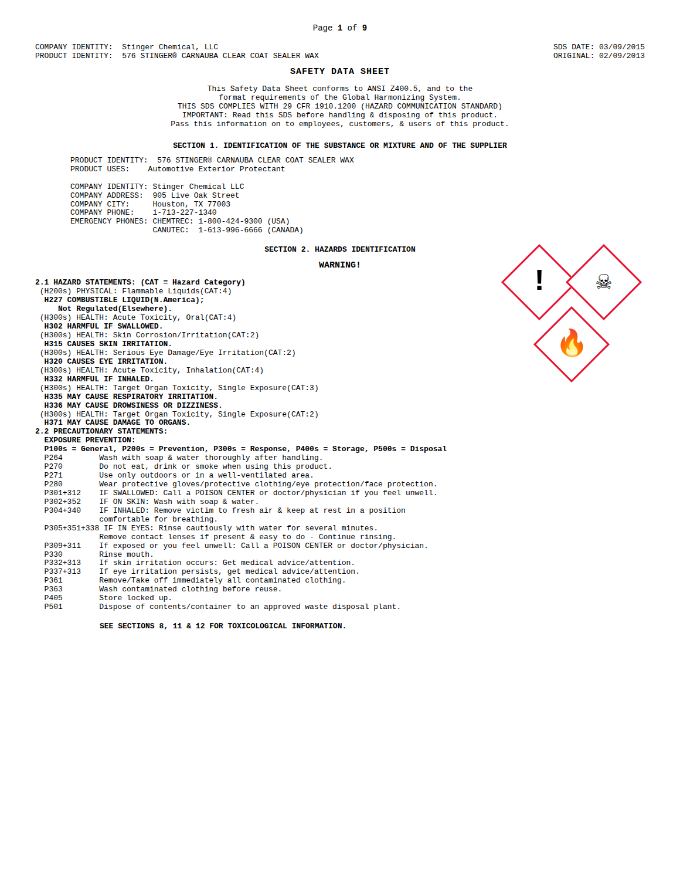Page 1 of 9
COMPANY IDENTITY: Stinger Chemical, LLC PRODUCT IDENTITY: 576 STINGER® CARNAUBA CLEAR COAT SEALER WAX
SDS DATE: 03/09/2015 ORIGINAL: 02/09/2013
SAFETY DATA SHEET
This Safety Data Sheet conforms to ANSI Z400.5, and to the format requirements of the Global Harmonizing System. THIS SDS COMPLIES WITH 29 CFR 1910.1200 (HAZARD COMMUNICATION STANDARD) IMPORTANT: Read this SDS before handling & disposing of this product. Pass this information on to employees, customers, & users of this product.
SECTION 1. IDENTIFICATION OF THE SUBSTANCE OR MIXTURE AND OF THE SUPPLIER
PRODUCT IDENTITY:  576 STINGER® CARNAUBA CLEAR COAT SEALER WAX
PRODUCT USES:    Automotive Exterior Protectant

COMPANY IDENTITY: Stinger Chemical LLC
COMPANY ADDRESS:  905 Live Oak Street
COMPANY CITY:     Houston, TX 77003
COMPANY PHONE:    1-713-227-1340
EMERGENCY PHONES: CHEMTREC: 1-800-424-9300 (USA)
                  CANUTEC:  1-613-996-6666 (CANADA)
SECTION 2. HAZARDS IDENTIFICATION
WARNING!
!
☠
🔥
2.1 HAZARD STATEMENTS: (CAT = Hazard Category)
 (H200s) PHYSICAL: Flammable Liquids(CAT:4)
  H227 COMBUSTIBLE LIQUID(N.America);
     Not Regulated(Elsewhere).
 (H300s) HEALTH: Acute Toxicity, Oral(CAT:4)
  H302 HARMFUL IF SWALLOWED.
 (H300s) HEALTH: Skin Corrosion/Irritation(CAT:2)
  H315 CAUSES SKIN IRRITATION.
 (H300s) HEALTH: Serious Eye Damage/Eye Irritation(CAT:2)
  H320 CAUSES EYE IRRITATION.
 (H300s) HEALTH: Acute Toxicity, Inhalation(CAT:4)
  H332 HARMFUL IF INHALED.
 (H300s) HEALTH: Target Organ Toxicity, Single Exposure(CAT:3)
  H335 MAY CAUSE RESPIRATORY IRRITATION.
  H336 MAY CAUSE DROWSINESS OR DIZZINESS.
 (H300s) HEALTH: Target Organ Toxicity, Single Exposure(CAT:2)
  H371 MAY CAUSE DAMAGE TO ORGANS.
2.2 PRECAUTIONARY STATEMENTS:
  EXPOSURE PREVENTION:
  P100s = General, P200s = Prevention, P300s = Response, P400s = Storage, P500s = Disposal
  P264        Wash with soap & water thoroughly after handling.
  P270        Do not eat, drink or smoke when using this product.
  P271        Use only outdoors or in a well-ventilated area.
  P280        Wear protective gloves/protective clothing/eye protection/face protection.
  P301+312    IF SWALLOWED: Call a POISON CENTER or doctor/physician if you feel unwell.
  P302+352    IF ON SKIN: Wash with soap & water.
  P304+340    IF INHALED: Remove victim to fresh air & keep at rest in a position
              comfortable for breathing.
  P305+351+338 IF IN EYES: Rinse cautiously with water for several minutes.
              Remove contact lenses if present & easy to do - Continue rinsing.
  P309+311    If exposed or you feel unwell: Call a POISON CENTER or doctor/physician.
  P330        Rinse mouth.
  P332+313    If skin irritation occurs: Get medical advice/attention.
  P337+313    If eye irritation persists, get medical advice/attention.
  P361        Remove/Take off immediately all contaminated clothing.
  P363        Wash contaminated clothing before reuse.
  P405        Store locked up.
  P501        Dispose of contents/container to an approved waste disposal plant.
SEE SECTIONS 8, 11 & 12 FOR TOXICOLOGICAL INFORMATION.